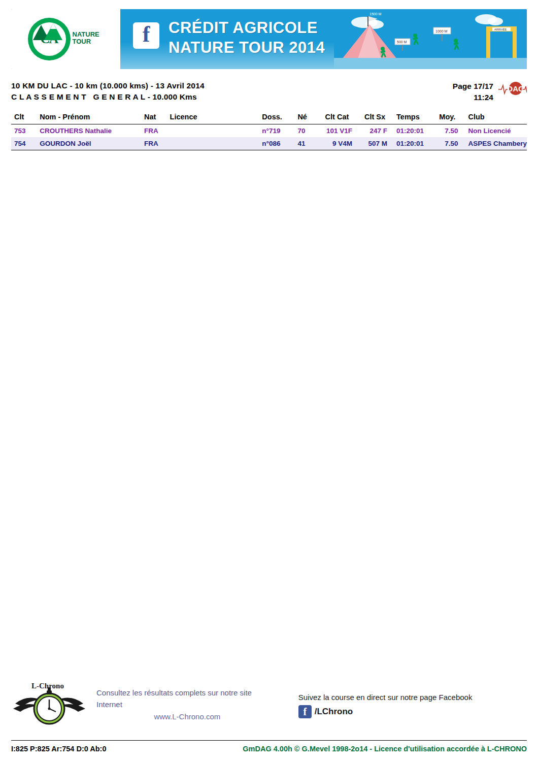CA
NATURE
TOUR
f
CRÉDIT AGRICOLE
NATURE TOUR 2014
1500 M 1000 M 500 M ARRIVÉE
10 KM DU LAC - 10 km (10.000 kms) - 13 Avril 2014
C L A S S E M E N T G E N E R A L - 10.000 Kms
Page 17/17
11:24
DAG
| Clt | Nom - Prénom | Nat | Licence | Doss. | Né | Clt Cat | Clt Sx | Temps | Moy. | Club |
| --- | --- | --- | --- | --- | --- | --- | --- | --- | --- | --- |
| 753 | CROUTHERS Nathalie | FRA | | n°719 | 70 | 101 V1F | 247 F | 01:20:01 | 7.50 | Non Licencié |
| 754 | GOURDON Joël | FRA | | n°086 | 41 | 9 V4M | 507 M | 01:20:01 | 7.50 | ASPES Chambery |
L-Chrono
Consultez les résultats complets sur notre site Internet www.L-Chrono.com
Suivez la course en direct sur notre page Facebook
f
/LChrono
I:825 P:825 Ar:754 D:0 Ab:0
GmDAG 4.00h © G.Mevel 1998-2o14 - Licence d'utilisation accordée à L-CHRONO